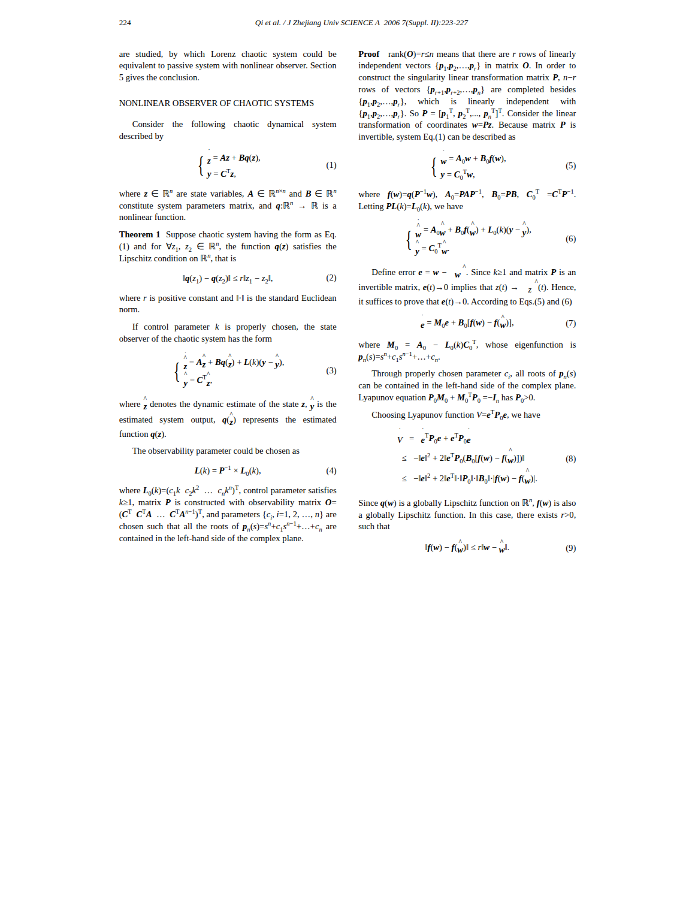224 Qi et al. / J Zhejiang Univ SCIENCE A 2006 7(Suppl. II):223-227
are studied, by which Lorenz chaotic system could be equivalent to passive system with nonlinear observer. Section 5 gives the conclusion.
Nonlinear observer of chaotic systems
Consider the following chaotic dynamical system described by
{
˙z = Az + Bq(z),
y = CTz,
(1)
where z ∈ ℝn are state variables, A ∈ ℝn×n and B ∈ ℝn constitute system parameters matrix, and q:ℝn → ℝ is a nonlinear function.
Theorem 1 Suppose chaotic system having the form as Eq.(1) and for ∀z1, z2 ∈ ℝn, the function q(z) satisfies the Lipschitz condition on ℝn, that is
‖q(z1) − q(z2)‖ ≤ r‖z1 − z2‖, (2)
where r is positive constant and ‖·‖ is the standard Euclidean norm.
If control parameter k is properly chosen, the state observer of the chaotic system has the form
{
˙^z = A^z + Bq(^z) + L(k)(y − ^y),
^y = CT^z,
(3)
where ^z denotes the dynamic estimate of the state z, ^y is the estimated system output, q(^z) represents the estimated function q(z).
The observability parameter could be chosen as
L(k) = P−1 × L0(k), (4)
where L0(k)=(c1k c2k2 … cnkn)T, control parameter satisfies k≥1, matrix P is constructed with observability matrix O=(CT CTA … CTAn−1)T, and parameters {ci, i=1, 2, …, n} are chosen such that all the roots of pn(s)=sn+c1sn−1+…+cn are contained in the left-hand side of the complex plane.
Proof rank(O)=r≤n means that there are r rows of linearly independent vectors {p1,p2,…,pr} in matrix O. In order to construct the singularity linear transformation matrix P, n−r rows of vectors {pr+1,pr+2,…,pn} are completed besides {p1,p2,…,pr}, which is linearly independent with {p1,p2,…,pr}. So P = [p1T, p2T,..., pnT]T. Consider the linear transformation of coordinates w=Pz. Because matrix P is invertible, system Eq.(1) can be described as
{
˙w = A0w + B0f(w),
y = C0Tw,
(5)
where f(w)=q(P−1w), A0=PAP−1, B0=PB, C0T =CTP−1. Letting PL(k)=L0(k), we have
{
˙^w = A0^w + B0f(^w) + L0(k)(y − ^y),
^y = C0T^w.
(6)
Define error e = w − ^w. Since k≥1 and matrix P is an invertible matrix, e(t)→0 implies that z(t) → ^z(t). Hence, it suffices to prove that e(t)→0. According to Eqs.(5) and (6)
˙e = M0e + B0[f(w) − f(^w)], (7)
where M0 = A0 − L0(k)C0T, whose eigenfunction is pn(s)=sn+c1sn−1+…+cn.
Through properly chosen parameter ci, all roots of pn(s) can be contained in the left-hand side of the complex plane. Lyapunov equation P0M0 + M0TP0 =−In has P0>0.
Choosing Lyapunov function V=eTP0e, we have
˙V = ˙eTP0e + eTP0˙e
≤ −‖e‖2 + 2‖eTP0(B0[f(w) − f(^w)])‖
≤ −‖e‖2 + 2‖eT‖·‖P0‖·‖B0‖·|f(w) − f(^w)|.
(8)
Since q(w) is a globally Lipschitz function on ℝn, f(w) is also a globally Lipschitz function. In this case, there exists r>0, such that
‖f(w) − f(^w)‖ ≤ r‖w − ^w‖. (9)